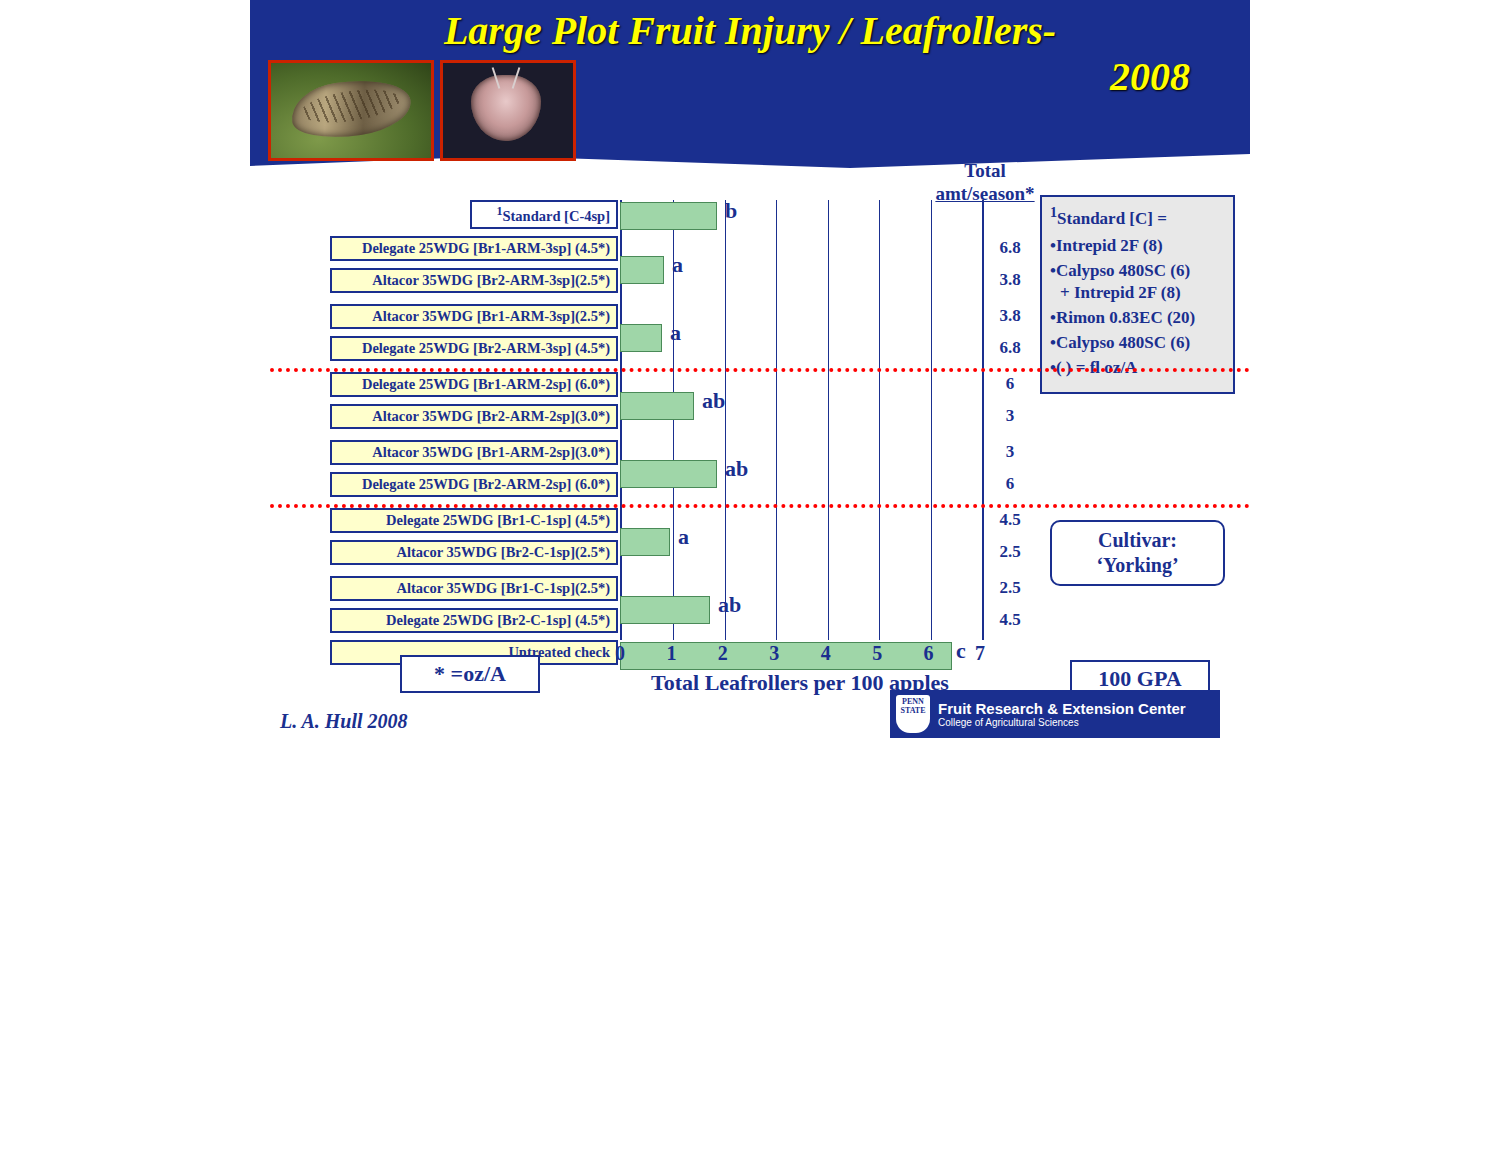Large Plot Fruit Injury / Leafrollers- 2008
Total
amt/season*
1Standard [C-4sp]
b
Delegate 25WDG [Br1-ARM-3sp] (4.5*)
Altacor 35WDG [Br2-ARM-3sp](2.5*)
a
6.8
3.8
Altacor 35WDG [Br1-ARM-3sp](2.5*)
Delegate 25WDG [Br2-ARM-3sp] (4.5*)
a
3.8
6.8
Delegate 25WDG [Br1-ARM-2sp] (6.0*)
Altacor 35WDG [Br2-ARM-2sp](3.0*)
ab
6
3
Altacor 35WDG [Br1-ARM-2sp](3.0*)
Delegate 25WDG [Br2-ARM-2sp] (6.0*)
ab
3
6
Delegate 25WDG [Br1-C-1sp] (4.5*)
Altacor 35WDG [Br2-C-1sp](2.5*)
a
4.5
2.5
Altacor 35WDG [Br1-C-1sp](2.5*)
Delegate 25WDG [Br2-C-1sp] (4.5*)
ab
2.5
4.5
Untreated check
c
0 1 2 3 4 5 6 7
Total Leafrollers per 100 apples
1Standard [C] =
Intrepid 2F (8)
Calypso 480SC (6)
+ Intrepid 2F (8)
Rimon 0.83EC (20)
Calypso 480SC (6)
( ) = fl oz/A
Cultivar:
‘Yorking’
* =oz/A
100 GPA
L. A. Hull 2008
PENN
STATE
Fruit Research & Extension Center
College of Agricultural Sciences